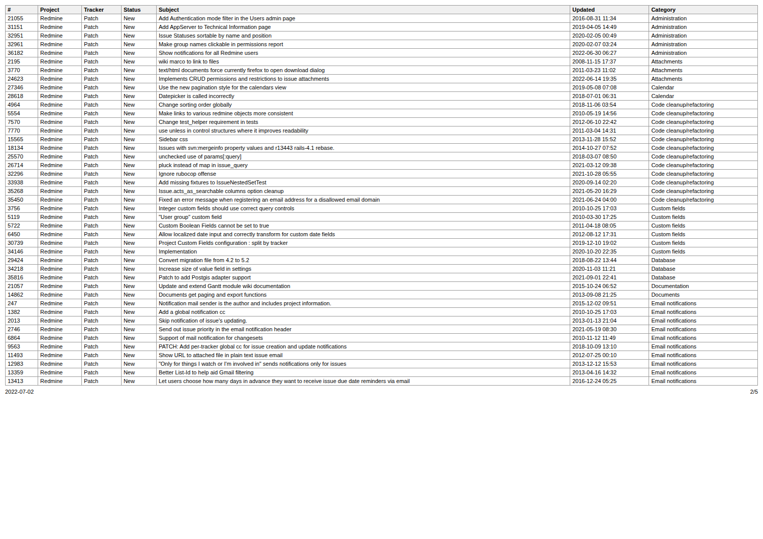| # | Project | Tracker | Status | Subject | Updated | Category |
| --- | --- | --- | --- | --- | --- | --- |
| 21055 | Redmine | Patch | New | Add Authentication mode filter in the Users admin page | 2016-08-31 11:34 | Administration |
| 31151 | Redmine | Patch | New | Add AppServer to Technical Information page | 2019-04-05 14:49 | Administration |
| 32951 | Redmine | Patch | New | Issue Statuses sortable by name and position | 2020-02-05 00:49 | Administration |
| 32961 | Redmine | Patch | New | Make group names clickable in permissions report | 2020-02-07 03:24 | Administration |
| 36182 | Redmine | Patch | New | Show notifications for all Redmine users | 2022-06-30 06:27 | Administration |
| 2195 | Redmine | Patch | New | wiki marco to link to files | 2008-11-15 17:37 | Attachments |
| 3770 | Redmine | Patch | New | text/html documents force currently firefox to open download dialog | 2011-03-23 11:02 | Attachments |
| 24623 | Redmine | Patch | New | Implements CRUD permissions and restrictions to issue attachments | 2022-06-14 19:35 | Attachments |
| 27346 | Redmine | Patch | New | Use the new pagination style for the calendars view | 2019-05-08 07:08 | Calendar |
| 28618 | Redmine | Patch | New | Datepicker is called incorrectly | 2018-07-01 06:31 | Calendar |
| 4964 | Redmine | Patch | New | Change sorting order globally | 2018-11-06 03:54 | Code cleanup/refactoring |
| 5554 | Redmine | Patch | New | Make links to various redmine objects more consistent | 2010-05-19 14:56 | Code cleanup/refactoring |
| 7570 | Redmine | Patch | New | Change test_helper requirement in tests | 2012-06-10 22:42 | Code cleanup/refactoring |
| 7770 | Redmine | Patch | New | use unless in control structures where it improves readability | 2011-03-04 14:31 | Code cleanup/refactoring |
| 15565 | Redmine | Patch | New | Sidebar css | 2013-11-28 15:52 | Code cleanup/refactoring |
| 18134 | Redmine | Patch | New | Issues with svn:mergeinfo property values and r13443 rails-4.1 rebase. | 2014-10-27 07:52 | Code cleanup/refactoring |
| 25570 | Redmine | Patch | New | unchecked use of params[:query] | 2018-03-07 08:50 | Code cleanup/refactoring |
| 26714 | Redmine | Patch | New | pluck instead of map in issue_query | 2021-03-12 09:38 | Code cleanup/refactoring |
| 32296 | Redmine | Patch | New | Ignore rubocop offense | 2021-10-28 05:55 | Code cleanup/refactoring |
| 33938 | Redmine | Patch | New | Add missing fixtures to IssueNestedSetTest | 2020-09-14 02:20 | Code cleanup/refactoring |
| 35268 | Redmine | Patch | New | Issue.acts_as_searchable columns option cleanup | 2021-05-20 16:29 | Code cleanup/refactoring |
| 35450 | Redmine | Patch | New | Fixed an error message when registering an email address for a disallowed email domain | 2021-06-24 04:00 | Code cleanup/refactoring |
| 3756 | Redmine | Patch | New | Integer custom fields should use correct query controls | 2010-10-25 17:03 | Custom fields |
| 5119 | Redmine | Patch | New | "User group" custom field | 2010-03-30 17:25 | Custom fields |
| 5722 | Redmine | Patch | New | Custom Boolean Fields cannot be set to true | 2011-04-18 08:05 | Custom fields |
| 6450 | Redmine | Patch | New | Allow localized date input and correctly transform for custom date fields | 2012-08-12 17:31 | Custom fields |
| 30739 | Redmine | Patch | New | Project Custom Fields configuration : split by tracker | 2019-12-10 19:02 | Custom fields |
| 34146 | Redmine | Patch | New | Implementation | 2020-10-20 22:35 | Custom fields |
| 29424 | Redmine | Patch | New | Convert migration file from 4.2 to 5.2 | 2018-08-22 13:44 | Database |
| 34218 | Redmine | Patch | New | Increase size of value field in settings | 2020-11-03 11:21 | Database |
| 35816 | Redmine | Patch | New | Patch to add Postgis adapter support | 2021-09-01 22:41 | Database |
| 21057 | Redmine | Patch | New | Update and extend Gantt module wiki documentation | 2015-10-24 06:52 | Documentation |
| 14862 | Redmine | Patch | New | Documents get paging and export functions | 2013-09-08 21:25 | Documents |
| 247 | Redmine | Patch | New | Notification mail sender is the author and includes project information. | 2015-12-02 09:51 | Email notifications |
| 1382 | Redmine | Patch | New | Add a global notification cc | 2010-10-25 17:03 | Email notifications |
| 2013 | Redmine | Patch | New | Skip notification of issue's updating. | 2013-01-13 21:04 | Email notifications |
| 2746 | Redmine | Patch | New | Send out issue priority in the email notification header | 2021-05-19 08:30 | Email notifications |
| 6864 | Redmine | Patch | New | Support of mail notification for changesets | 2010-11-12 11:49 | Email notifications |
| 9563 | Redmine | Patch | New | PATCH: Add per-tracker global cc for issue creation and update notifications | 2018-10-09 13:10 | Email notifications |
| 11493 | Redmine | Patch | New | Show URL to attached file in plain text issue email | 2012-07-25 00:10 | Email notifications |
| 12983 | Redmine | Patch | New | "Only for things I watch or I'm involved in" sends notifications only for issues | 2013-12-12 15:53 | Email notifications |
| 13359 | Redmine | Patch | New | Better List-Id to help aid Gmail filtering | 2013-04-16 14:32 | Email notifications |
| 13413 | Redmine | Patch | New | Let users choose how many days in advance they want to receive issue due date reminders via email | 2016-12-24 05:25 | Email notifications |
2022-07-02 2/5